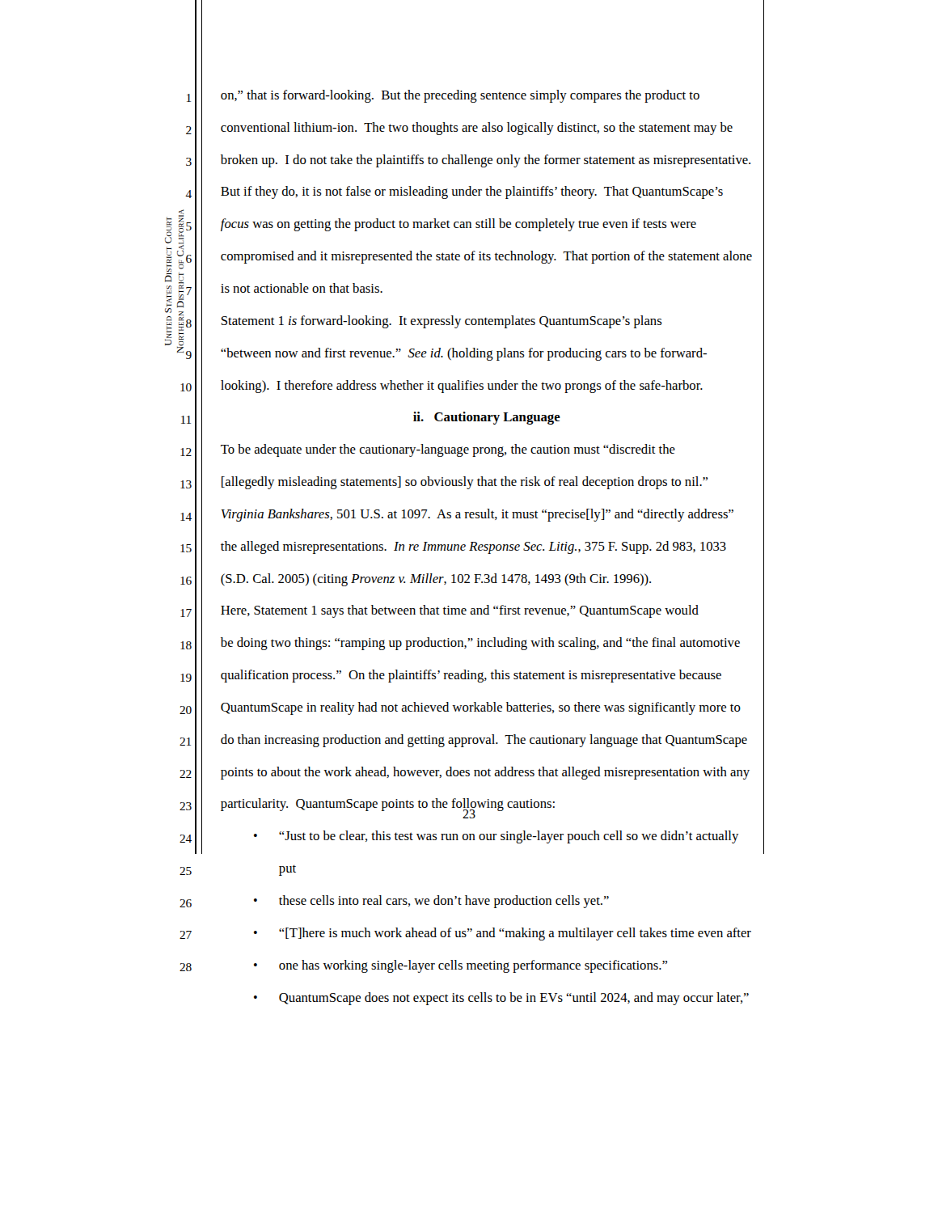1
2
3
4
5
6
7
8
9
10
11
12
13
14
15
16
17
18
19
20
21
22
23
24
25
26
27
28
United States District Court Northern District of California
on,” that is forward-looking. But the preceding sentence simply compares the product to
conventional lithium-ion. The two thoughts are also logically distinct, so the statement may be
broken up. I do not take the plaintiffs to challenge only the former statement as misrepresentative.
But if they do, it is not false or misleading under the plaintiffs’ theory. That QuantumScape’s
focus was on getting the product to market can still be completely true even if tests were
compromised and it misrepresented the state of its technology. That portion of the statement alone
is not actionable on that basis.
Statement 1 is forward-looking. It expressly contemplates QuantumScape’s plans
“between now and first revenue.” See id. (holding plans for producing cars to be forward-
looking). I therefore address whether it qualifies under the two prongs of the safe-harbor.
ii. Cautionary Language
To be adequate under the cautionary-language prong, the caution must “discredit the
[allegedly misleading statements] so obviously that the risk of real deception drops to nil.”
Virginia Bankshares, 501 U.S. at 1097. As a result, it must “precise[ly]” and “directly address”
the alleged misrepresentations. In re Immune Response Sec. Litig., 375 F. Supp. 2d 983, 1033
(S.D. Cal. 2005) (citing Provenz v. Miller, 102 F.3d 1478, 1493 (9th Cir. 1996)).
Here, Statement 1 says that between that time and “first revenue,” QuantumScape would
be doing two things: “ramping up production,” including with scaling, and “the final automotive
qualification process.” On the plaintiffs’ reading, this statement is misrepresentative because
QuantumScape in reality had not achieved workable batteries, so there was significantly more to
do than increasing production and getting approval. The cautionary language that QuantumScape
points to about the work ahead, however, does not address that alleged misrepresentation with any
particularity. QuantumScape points to the following cautions:
“Just to be clear, this test was run on our single-layer pouch cell so we didn’t actually put
these cells into real cars, we don’t have production cells yet.”
“[T]here is much work ahead of us” and “making a multilayer cell takes time even after
one has working single-layer cells meeting performance specifications.”
QuantumScape does not expect its cells to be in EVs “until 2024, and may occur later,”
23